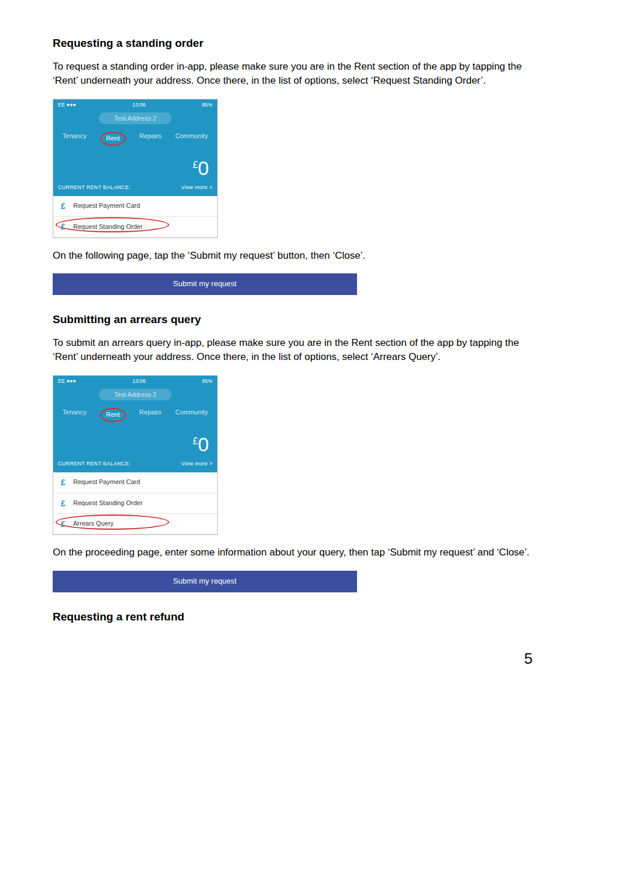Requesting a standing order
To request a standing order in-app, please make sure you are in the Rent section of the app by tapping the ‘Rent’ underneath your address. Once there, in the list of options, select ‘Request Standing Order’.
EE ●●●13:0695%
Test Address 2
Tenancy Rent Repairs Community
£0
CURRENT RENT BALANCE: View more >
£Request Payment Card
£Request Standing Order
On the following page, tap the ‘Submit my request’ button, then ‘Close’.
Submit my request
Submitting an arrears query
To submit an arrears query in-app, please make sure you are in the Rent section of the app by tapping the ‘Rent’ underneath your address. Once there, in the list of options, select ‘Arrears Query’.
EE ●●●13:0695%
Test Address 2
Tenancy Rent Repairs Community
£0
CURRENT RENT BALANCE: View more >
£Request Payment Card
£Request Standing Order
£Arrears Query
On the proceeding page, enter some information about your query, then tap ‘Submit my request’ and ‘Close’.
Submit my request
Requesting a rent refund
5